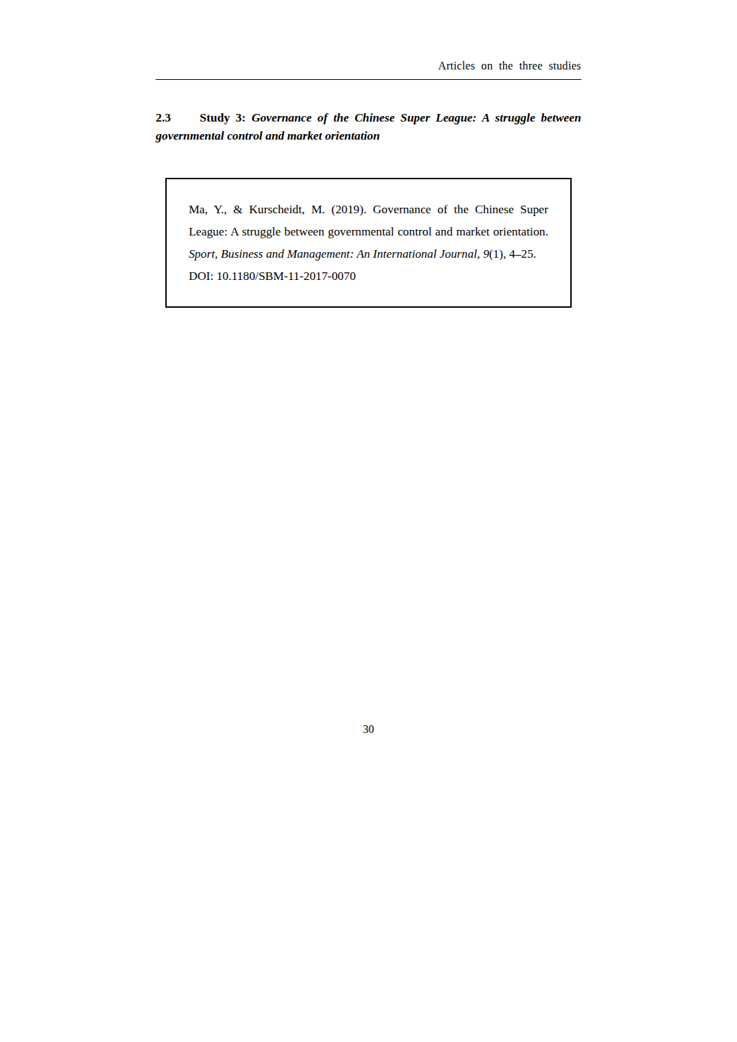Articles on the three studies
2.3 Study 3: Governance of the Chinese Super League: A struggle between governmental control and market orientation
Ma, Y., & Kurscheidt, M. (2019). Governance of the Chinese Super League: A struggle between governmental control and market orientation. Sport, Business and Management: An International Journal, 9(1), 4–25.
DOI: 10.1180/SBM-11-2017-0070
30